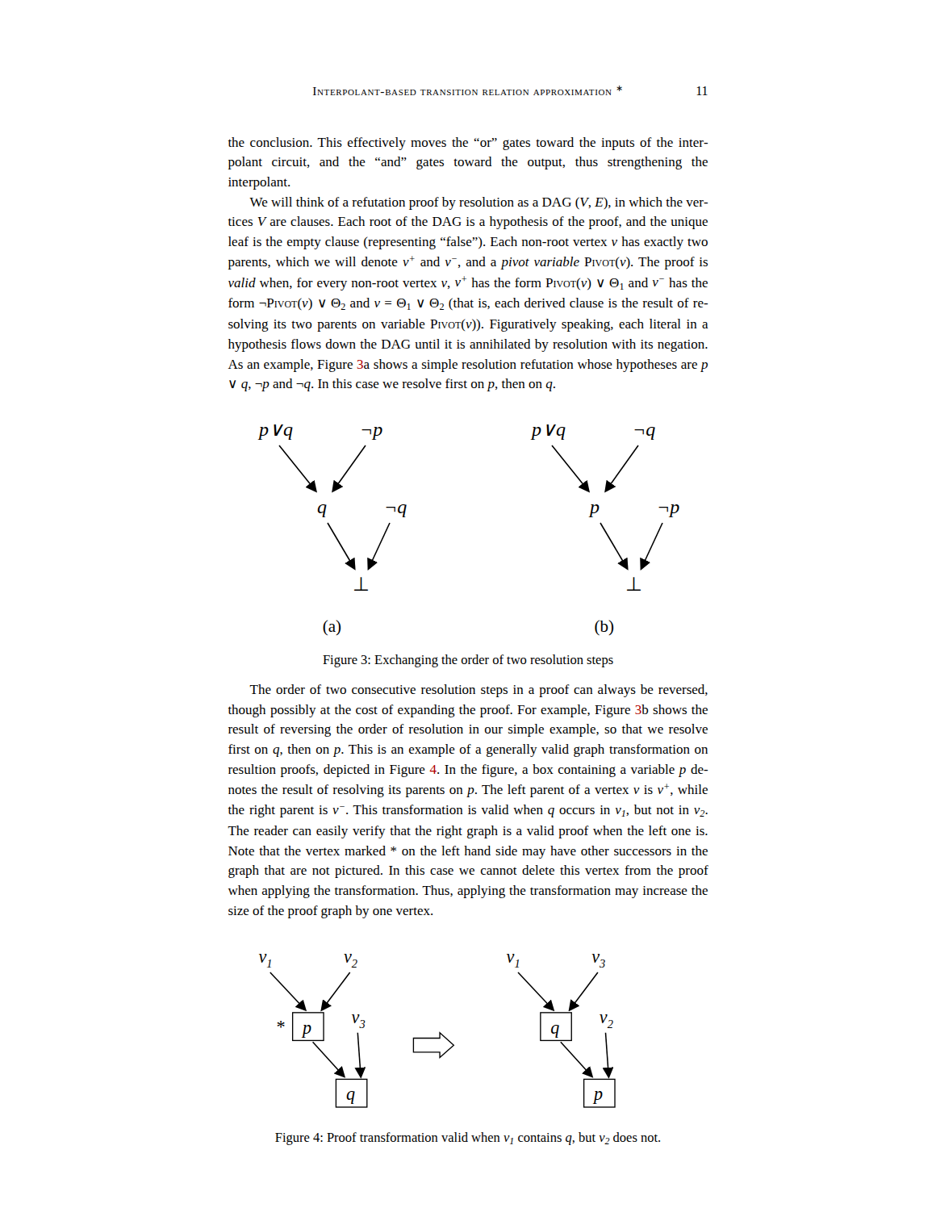Interpolant-based transition relation approximation ∗ 11
the conclusion. This effectively moves the “or” gates toward the inputs of the interpolant circuit, and the “and” gates toward the output, thus strengthening the interpolant.
We will think of a refutation proof by resolution as a DAG (V, E), in which the vertices V are clauses. Each root of the DAG is a hypothesis of the proof, and the unique leaf is the empty clause (representing “false”). Each non-root vertex v has exactly two parents, which we will denote v+ and v−, and a pivot variable Pivot(v). The proof is valid when, for every non-root vertex v, v+ has the form Pivot(v) ∨ Θ1 and v− has the form ¬Pivot(v) ∨ Θ2 and v = Θ1 ∨ Θ2 (that is, each derived clause is the result of resolving its two parents on variable Pivot(v)). Figuratively speaking, each literal in a hypothesis flows down the DAG until it is annihilated by resolution with its negation. As an example, Figure 3a shows a simple resolution refutation whose hypotheses are p ∨ q, ¬p and ¬q. In this case we resolve first on p, then on q.
p∨q ¬p q ¬q ⊥
(a)
p∨q ¬q p ¬p ⊥
(b)
Figure 3: Exchanging the order of two resolution steps
The order of two consecutive resolution steps in a proof can always be reversed, though possibly at the cost of expanding the proof. For example, Figure 3b shows the result of reversing the order of resolution in our simple example, so that we resolve first on q, then on p. This is an example of a generally valid graph transformation on resultion proofs, depicted in Figure 4. In the figure, a box containing a variable p denotes the result of resolving its parents on p. The left parent of a vertex v is v+, while the right parent is v−. This transformation is valid when q occurs in v1, but not in v2. The reader can easily verify that the right graph is a valid proof when the left one is. Note that the vertex marked * on the left hand side may have other successors in the graph that are not pictured. In this case we cannot delete this vertex from the proof when applying the transformation. Thus, applying the transformation may increase the size of the proof graph by one vertex.
v1 v2 * p v3 q v1 v3 q v2 p
Figure 4: Proof transformation valid when v1 contains q, but v2 does not.